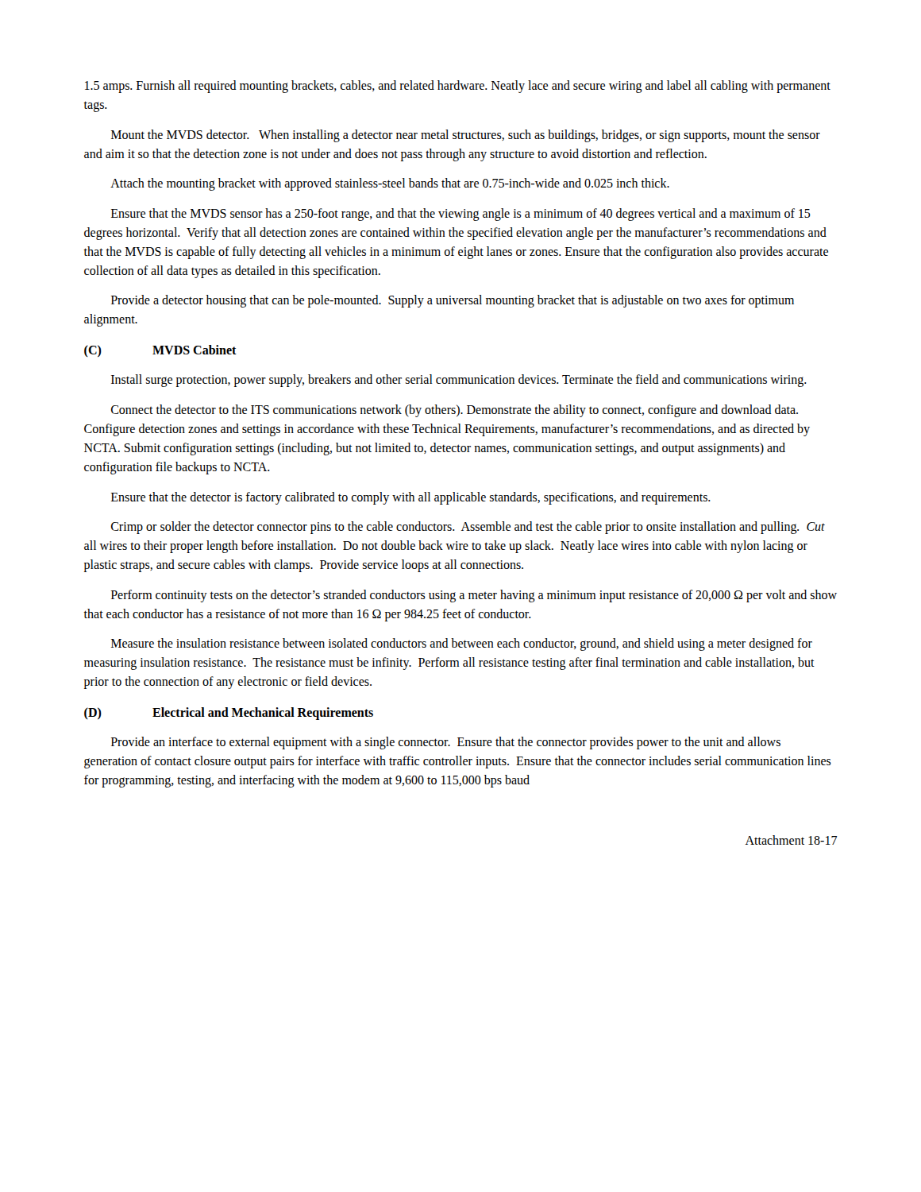1.5 amps. Furnish all required mounting brackets, cables, and related hardware. Neatly lace and secure wiring and label all cabling with permanent tags.
Mount the MVDS detector. When installing a detector near metal structures, such as buildings, bridges, or sign supports, mount the sensor and aim it so that the detection zone is not under and does not pass through any structure to avoid distortion and reflection.
Attach the mounting bracket with approved stainless-steel bands that are 0.75-inch-wide and 0.025 inch thick.
Ensure that the MVDS sensor has a 250-foot range, and that the viewing angle is a minimum of 40 degrees vertical and a maximum of 15 degrees horizontal. Verify that all detection zones are contained within the specified elevation angle per the manufacturer’s recommendations and that the MVDS is capable of fully detecting all vehicles in a minimum of eight lanes or zones. Ensure that the configuration also provides accurate collection of all data types as detailed in this specification.
Provide a detector housing that can be pole-mounted. Supply a universal mounting bracket that is adjustable on two axes for optimum alignment.
(C) MVDS Cabinet
Install surge protection, power supply, breakers and other serial communication devices. Terminate the field and communications wiring.
Connect the detector to the ITS communications network (by others). Demonstrate the ability to connect, configure and download data. Configure detection zones and settings in accordance with these Technical Requirements, manufacturer’s recommendations, and as directed by NCTA. Submit configuration settings (including, but not limited to, detector names, communication settings, and output assignments) and configuration file backups to NCTA.
Ensure that the detector is factory calibrated to comply with all applicable standards, specifications, and requirements.
Crimp or solder the detector connector pins to the cable conductors. Assemble and test the cable prior to onsite installation and pulling. Cut all wires to their proper length before installation. Do not double back wire to take up slack. Neatly lace wires into cable with nylon lacing or plastic straps, and secure cables with clamps. Provide service loops at all connections.
Perform continuity tests on the detector’s stranded conductors using a meter having a minimum input resistance of 20,000 Ω per volt and show that each conductor has a resistance of not more than 16 Ω per 984.25 feet of conductor.
Measure the insulation resistance between isolated conductors and between each conductor, ground, and shield using a meter designed for measuring insulation resistance. The resistance must be infinity. Perform all resistance testing after final termination and cable installation, but prior to the connection of any electronic or field devices.
(D) Electrical and Mechanical Requirements
Provide an interface to external equipment with a single connector. Ensure that the connector provides power to the unit and allows generation of contact closure output pairs for interface with traffic controller inputs. Ensure that the connector includes serial communication lines for programming, testing, and interfacing with the modem at 9,600 to 115,000 bps baud
Attachment 18-17